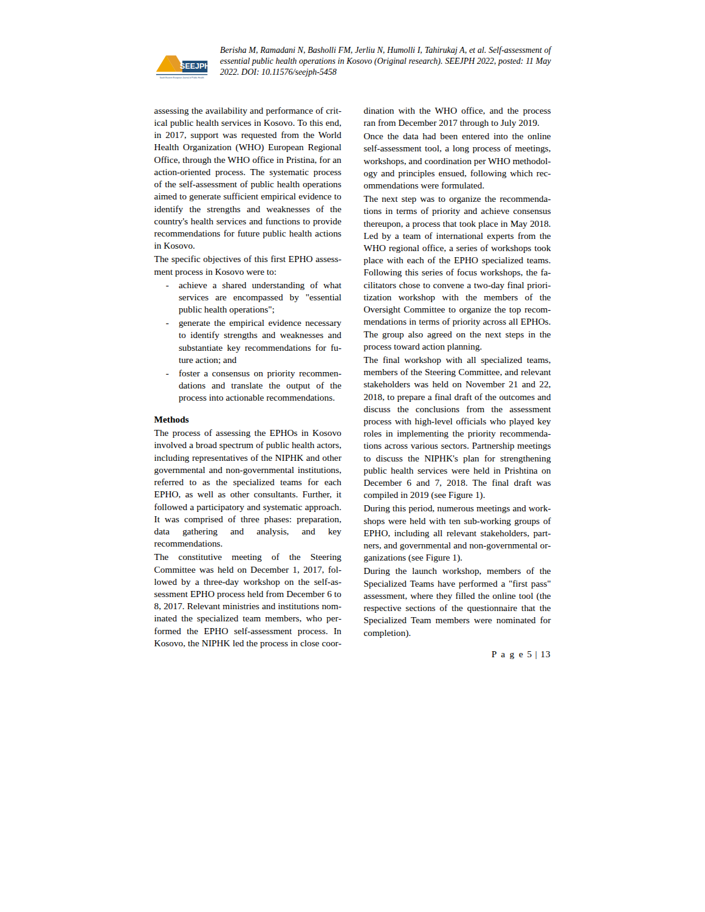SEEJPH South Eastern European Journal of Public Health
Berisha M, Ramadani N, Basholli FM, Jerliu N, Humolli I, Tahirukaj A, et al. Self-assessment of essential public health operations in Kosovo (Original research). SEEJPH 2022, posted: 11 May 2022. DOI: 10.11576/seejph-5458
assessing the availability and performance of critical public health services in Kosovo. To this end, in 2017, support was requested from the World Health Organization (WHO) European Regional Office, through the WHO office in Pristina, for an action-oriented process. The systematic process of the self-assessment of public health operations aimed to generate sufficient empirical evidence to identify the strengths and weaknesses of the country's health services and functions to provide recommendations for future public health actions in Kosovo.
The specific objectives of this first EPHO assessment process in Kosovo were to:
achieve a shared understanding of what services are encompassed by "essential public health operations";
generate the empirical evidence necessary to identify strengths and weaknesses and substantiate key recommendations for future action; and
foster a consensus on priority recommendations and translate the output of the process into actionable recommendations.
Methods
The process of assessing the EPHOs in Kosovo involved a broad spectrum of public health actors, including representatives of the NIPHK and other governmental and non-governmental institutions, referred to as the specialized teams for each EPHO, as well as other consultants. Further, it followed a participatory and systematic approach. It was comprised of three phases: preparation, data gathering and analysis, and key recommendations.
The constitutive meeting of the Steering Committee was held on December 1, 2017, followed by a three-day workshop on the self-assessment EPHO process held from December 6 to 8, 2017. Relevant ministries and institutions nominated the specialized team members, who performed the EPHO self-assessment process. In Kosovo, the NIPHK led the process in close coordination with the WHO office, and the process ran from December 2017 through to July 2019.
Once the data had been entered into the online self-assessment tool, a long process of meetings, workshops, and coordination per WHO methodology and principles ensued, following which recommendations were formulated.
The next step was to organize the recommendations in terms of priority and achieve consensus thereupon, a process that took place in May 2018. Led by a team of international experts from the WHO regional office, a series of workshops took place with each of the EPHO specialized teams. Following this series of focus workshops, the facilitators chose to convene a two-day final prioritization workshop with the members of the Oversight Committee to organize the top recommendations in terms of priority across all EPHOs. The group also agreed on the next steps in the process toward action planning.
The final workshop with all specialized teams, members of the Steering Committee, and relevant stakeholders was held on November 21 and 22, 2018, to prepare a final draft of the outcomes and discuss the conclusions from the assessment process with high-level officials who played key roles in implementing the priority recommendations across various sectors. Partnership meetings to discuss the NIPHK's plan for strengthening public health services were held in Prishtina on December 6 and 7, 2018. The final draft was compiled in 2019 (see Figure 1).
During this period, numerous meetings and workshops were held with ten sub-working groups of EPHO, including all relevant stakeholders, partners, and governmental and non-governmental organizations (see Figure 1).
During the launch workshop, members of the Specialized Teams have performed a "first pass" assessment, where they filled the online tool (the respective sections of the questionnaire that the Specialized Team members were nominated for completion).
P a g e 5 | 13